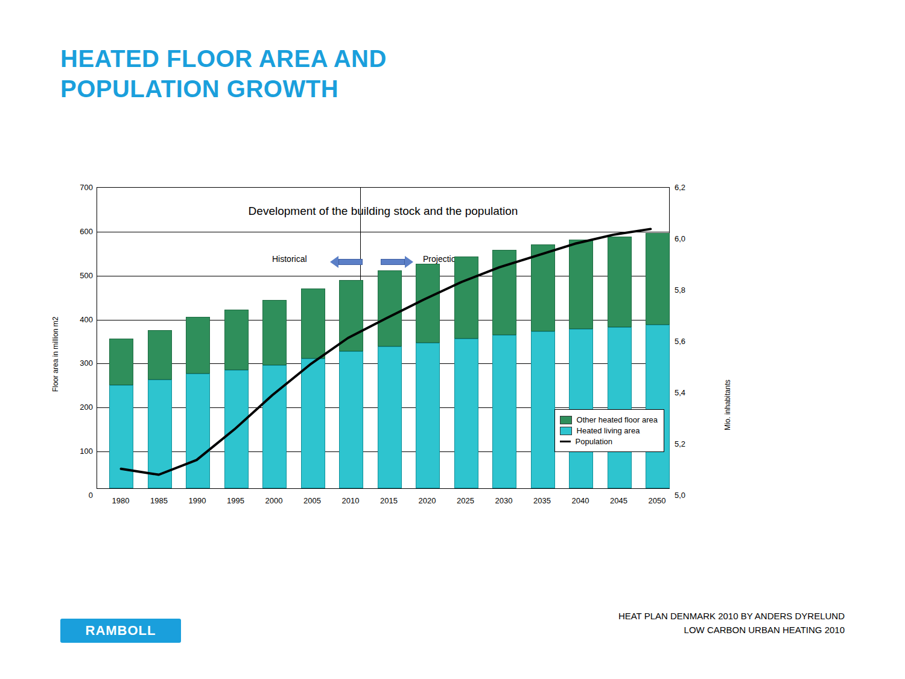Heated floor area and
population growth
Floor area in million m2
Mio. inhabitants
700
600
500
400
300
200
100
0
6,2
6,0
5,8
5,6
5,4
5,2
5,0
Development of the building stock and the population
Historical
Projection
Other heated floor area
Heated living area
Population
1980
1985
1990
1995
2000
2005
2010
2015
2020
2025
2030
2035
2040
2045
2050
RAMBOLL
HEAT PLAN DENMARK 2010 BY ANDERS DYRELUND
LOW CARBON URBAN HEATING 2010